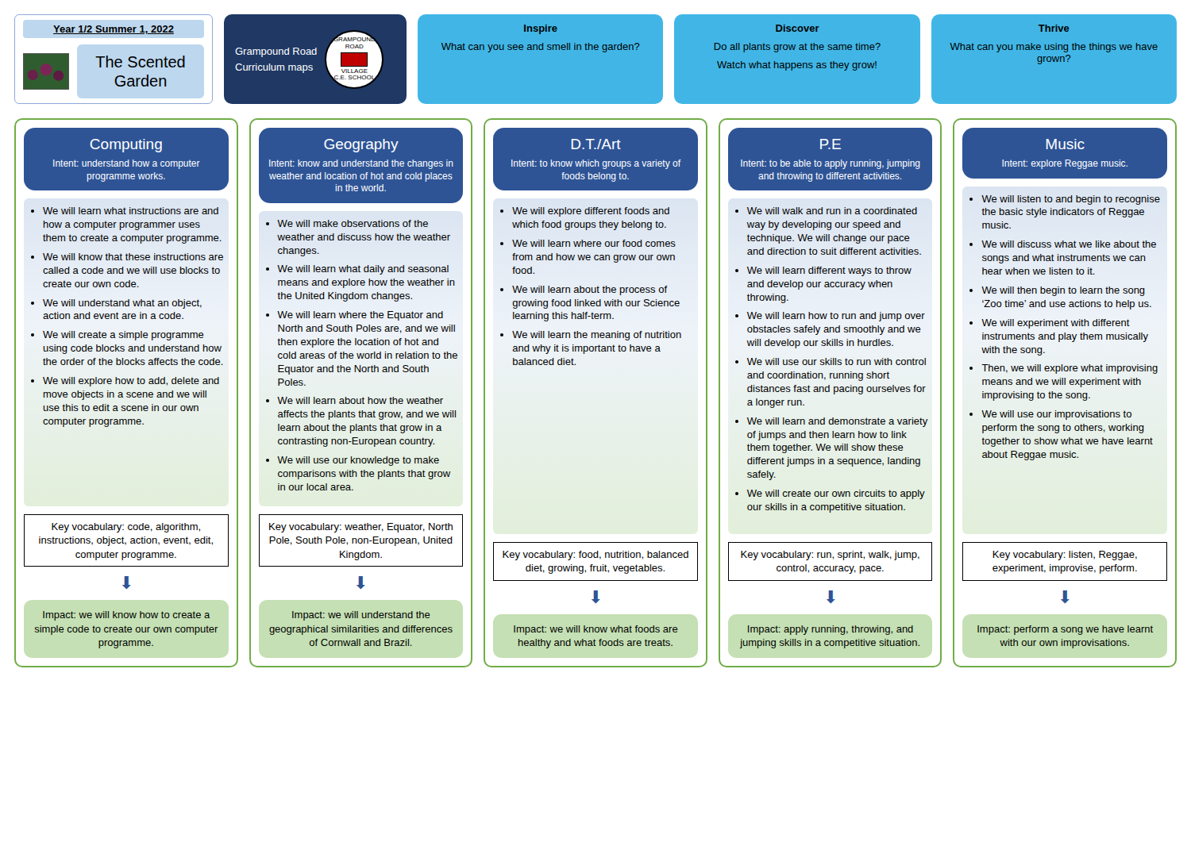Year 1/2 Summer 1, 2022
The Scented
Garden
Grampound Road
Curriculum maps
GRAMPOUND ROAD VILLAGE C.E. SCHOOL
Inspire What can you see and smell in the garden?
Discover Do all plants grow at the same time? Watch what happens as they grow!
Thrive What can you make using the things we have grown?
Computing
Intent: understand how a computer programme works.
We will learn what instructions are and how a computer programmer uses them to create a computer programme.
We will know that these instructions are called a code and we will use blocks to create our own code.
We will understand what an object, action and event are in a code.
We will create a simple programme using code blocks and understand how the order of the blocks affects the code.
We will explore how to add, delete and move objects in a scene and we will use this to edit a scene in our own computer programme.
Key vocabulary: code, algorithm, instructions, object, action, event, edit, computer programme.
⬇
Impact: we will know how to create a simple code to create our own computer programme.
Geography
Intent: know and understand the changes in weather and location of hot and cold places in the world.
We will make observations of the weather and discuss how the weather changes.
We will learn what daily and seasonal means and explore how the weather in the United Kingdom changes.
We will learn where the Equator and North and South Poles are, and we will then explore the location of hot and cold areas of the world in relation to the Equator and the North and South Poles.
We will learn about how the weather affects the plants that grow, and we will learn about the plants that grow in a contrasting non-European country.
We will use our knowledge to make comparisons with the plants that grow in our local area.
Key vocabulary: weather, Equator, North Pole, South Pole, non-European, United Kingdom.
⬇
Impact: we will understand the geographical similarities and differences of Cornwall and Brazil.
D.T./Art
Intent: to know which groups a variety of foods belong to.
We will explore different foods and which food groups they belong to.
We will learn where our food comes from and how we can grow our own food.
We will learn about the process of growing food linked with our Science learning this half-term.
We will learn the meaning of nutrition and why it is important to have a balanced diet.
Key vocabulary: food, nutrition, balanced diet, growing, fruit, vegetables.
⬇
Impact: we will know what foods are healthy and what foods are treats.
P.E
Intent: to be able to apply running, jumping and throwing to different activities.
We will walk and run in a coordinated way by developing our speed and technique. We will change our pace and direction to suit different activities.
We will learn different ways to throw and develop our accuracy when throwing.
We will learn how to run and jump over obstacles safely and smoothly and we will develop our skills in hurdles.
We will use our skills to run with control and coordination, running short distances fast and pacing ourselves for a longer run.
We will learn and demonstrate a variety of jumps and then learn how to link them together. We will show these different jumps in a sequence, landing safely.
We will create our own circuits to apply our skills in a competitive situation.
Key vocabulary: run, sprint, walk, jump, control, accuracy, pace.
⬇
Impact: apply running, throwing, and jumping skills in a competitive situation.
Music
Intent: explore Reggae music.
We will listen to and begin to recognise the basic style indicators of Reggae music.
We will discuss what we like about the songs and what instruments we can hear when we listen to it.
We will then begin to learn the song ‘Zoo time’ and use actions to help us.
We will experiment with different instruments and play them musically with the song.
Then, we will explore what improvising means and we will experiment with improvising to the song.
We will use our improvisations to perform the song to others, working together to show what we have learnt about Reggae music.
Key vocabulary: listen, Reggae, experiment, improvise, perform.
⬇
Impact: perform a song we have learnt with our own improvisations.